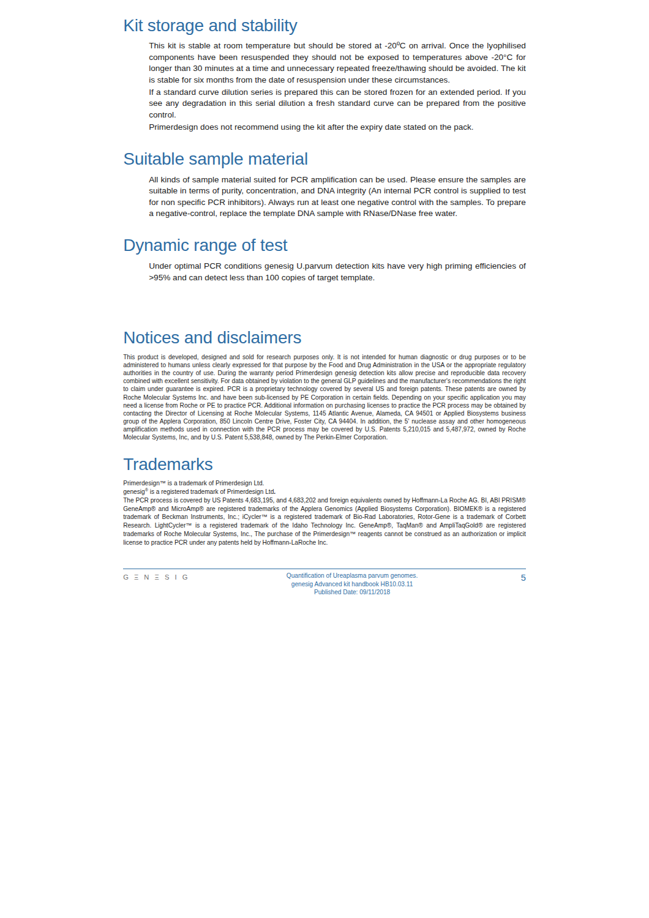Kit storage and stability
This kit is stable at room temperature but should be stored at -20ºC on arrival. Once the lyophilised components have been resuspended they should not be exposed to temperatures above -20°C for longer than 30 minutes at a time and unnecessary repeated freeze/thawing should be avoided. The kit is stable for six months from the date of resuspension under these circumstances.
If a standard curve dilution series is prepared this can be stored frozen for an extended period. If you see any degradation in this serial dilution a fresh standard curve can be prepared from the positive control.
Primerdesign does not recommend using the kit after the expiry date stated on the pack.
Suitable sample material
All kinds of sample material suited for PCR amplification can be used. Please ensure the samples are suitable in terms of purity, concentration, and DNA integrity (An internal PCR control is supplied to test for non specific PCR inhibitors). Always run at least one negative control with the samples. To prepare a negative-control, replace the template DNA sample with RNase/DNase free water.
Dynamic range of test
Under optimal PCR conditions genesig U.parvum detection kits have very high priming efficiencies of >95% and can detect less than 100 copies of target template.
Notices and disclaimers
This product is developed, designed and sold for research purposes only. It is not intended for human diagnostic or drug purposes or to be administered to humans unless clearly expressed for that purpose by the Food and Drug Administration in the USA or the appropriate regulatory authorities in the country of use. During the warranty period Primerdesign genesig detection kits allow precise and reproducible data recovery combined with excellent sensitivity. For data obtained by violation to the general GLP guidelines and the manufacturer's recommendations the right to claim under guarantee is expired. PCR is a proprietary technology covered by several US and foreign patents. These patents are owned by Roche Molecular Systems Inc. and have been sub-licensed by PE Corporation in certain fields. Depending on your specific application you may need a license from Roche or PE to practice PCR. Additional information on purchasing licenses to practice the PCR process may be obtained by contacting the Director of Licensing at Roche Molecular Systems, 1145 Atlantic Avenue, Alameda, CA 94501 or Applied Biosystems business group of the Applera Corporation, 850 Lincoln Centre Drive, Foster City, CA 94404. In addition, the 5' nuclease assay and other homogeneous amplification methods used in connection with the PCR process may be covered by U.S. Patents 5,210,015 and 5,487,972, owned by Roche Molecular Systems, Inc, and by U.S. Patent 5,538,848, owned by The Perkin-Elmer Corporation.
Trademarks
Primerdesign™ is a trademark of Primerdesign Ltd.
genesig® is a registered trademark of Primerdesign Ltd.
The PCR process is covered by US Patents 4,683,195, and 4,683,202 and foreign equivalents owned by Hoffmann-La Roche AG. BI, ABI PRISM® GeneAmp® and MicroAmp® are registered trademarks of the Applera Genomics (Applied Biosystems Corporation). BIOMEK® is a registered trademark of Beckman Instruments, Inc.; iCycler™ is a registered trademark of Bio-Rad Laboratories, Rotor-Gene is a trademark of Corbett Research. LightCycler™ is a registered trademark of the Idaho Technology Inc. GeneAmp®, TaqMan® and AmpliTaqGold® are registered trademarks of Roche Molecular Systems, Inc., The purchase of the Primerdesign™ reagents cannot be construed as an authorization or implicit license to practice PCR under any patents held by Hoffmann-LaRoche Inc.
G Ξ N Ξ S I G
Quantification of Ureaplasma parvum genomes.
genesig Advanced kit handbook HB10.03.11
Published Date: 09/11/2018
5